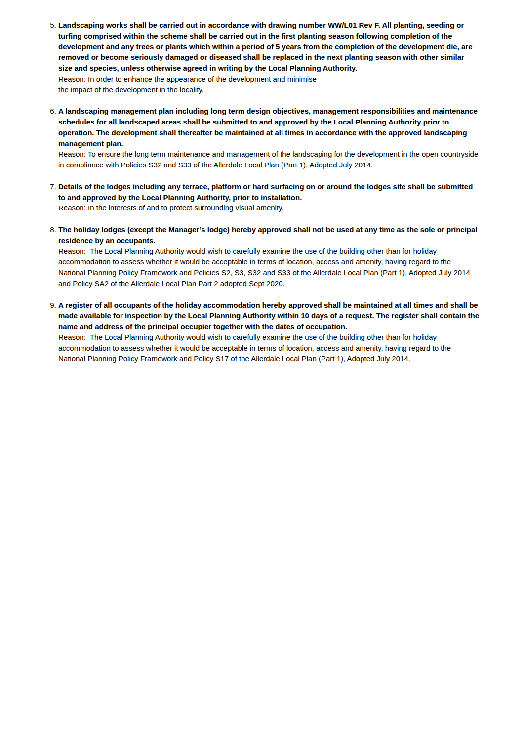Landscaping works shall be carried out in accordance with drawing number WW/L01 Rev F. All planting, seeding or turfing comprised within the scheme shall be carried out in the first planting season following completion of the development and any trees or plants which within a period of 5 years from the completion of the development die, are removed or become seriously damaged or diseased shall be replaced in the next planting season with other similar size and species, unless otherwise agreed in writing by the Local Planning Authority.
Reason: In order to enhance the appearance of the development and minimise
the impact of the development in the locality.
A landscaping management plan including long term design objectives, management responsibilities and maintenance schedules for all landscaped areas shall be submitted to and approved by the Local Planning Authority prior to operation. The development shall thereafter be maintained at all times in accordance with the approved landscaping management plan.
Reason: To ensure the long term maintenance and management of the landscaping for the development in the open countryside in compliance with Policies S32 and S33 of the Allerdale Local Plan (Part 1), Adopted July 2014.
Details of the lodges including any terrace, platform or hard surfacing on or around the lodges site shall be submitted to and approved by the Local Planning Authority, prior to installation.
Reason: In the interests of and to protect surrounding visual amenity.
The holiday lodges (except the Manager’s lodge) hereby approved shall not be used at any time as the sole or principal residence by an occupants.
Reason: The Local Planning Authority would wish to carefully examine the use of the building other than for holiday accommodation to assess whether it would be acceptable in terms of location, access and amenity, having regard to the National Planning Policy Framework and Policies S2, S3, S32 and S33 of the Allerdale Local Plan (Part 1), Adopted July 2014 and Policy SA2 of the Allerdale Local Plan Part 2 adopted Sept 2020.
A register of all occupants of the holiday accommodation hereby approved shall be maintained at all times and shall be made available for inspection by the Local Planning Authority within 10 days of a request. The register shall contain the name and address of the principal occupier together with the dates of occupation.
Reason: The Local Planning Authority would wish to carefully examine the use of the building other than for holiday accommodation to assess whether it would be acceptable in terms of location, access and amenity, having regard to the National Planning Policy Framework and Policy S17 of the Allerdale Local Plan (Part 1), Adopted July 2014.